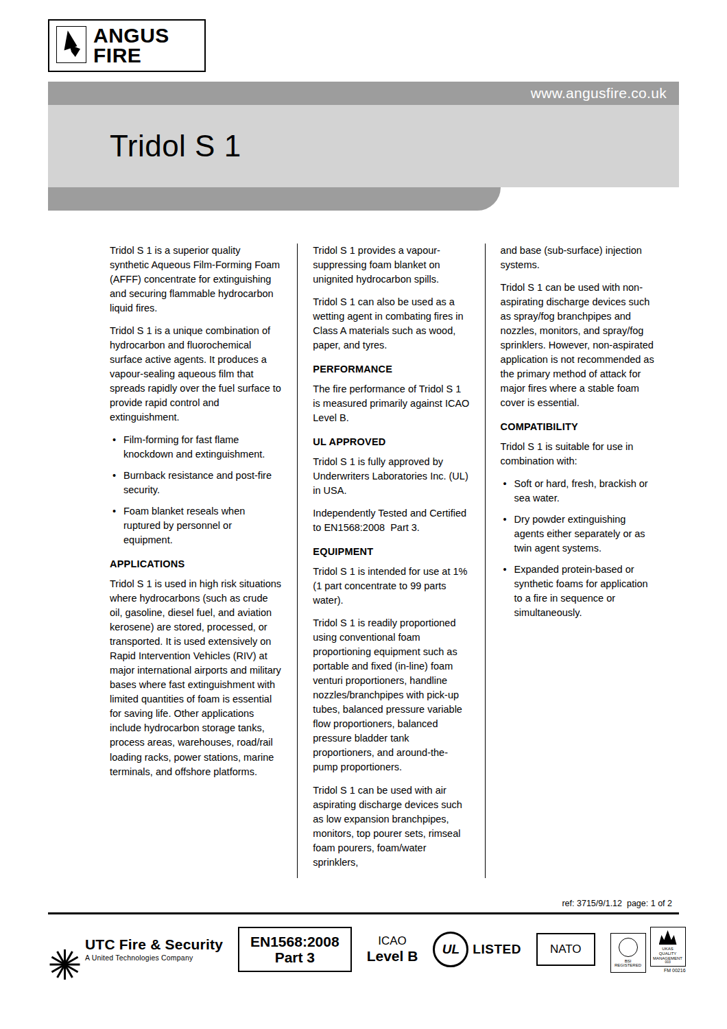ANGUS FIRE
www.angusfire.co.uk
Tridol S 1
Tridol S 1 is a superior quality synthetic Aqueous Film-Forming Foam (AFFF) concentrate for extinguishing and securing flammable hydrocarbon liquid fires.
Tridol S 1 is a unique combination of hydrocarbon and fluorochemical surface active agents. It produces a vapour-sealing aqueous film that spreads rapidly over the fuel surface to provide rapid control and extinguishment.
Film-forming for fast flame knockdown and extinguishment.
Burnback resistance and post-fire security.
Foam blanket reseals when ruptured by personnel or equipment.
APPLICATIONS
Tridol S 1 is used in high risk situations where hydrocarbons (such as crude oil, gasoline, diesel fuel, and aviation kerosene) are stored, processed, or transported. It is used extensively on Rapid Intervention Vehicles (RIV) at major international airports and military bases where fast extinguishment with limited quantities of foam is essential for saving life. Other applications include hydrocarbon storage tanks, process areas, warehouses, road/rail loading racks, power stations, marine terminals, and offshore platforms.
Tridol S 1 provides a vapour-suppressing foam blanket on unignited hydrocarbon spills.
Tridol S 1 can also be used as a wetting agent in combating fires in Class A materials such as wood, paper, and tyres.
PERFORMANCE
The fire performance of Tridol S 1 is measured primarily against ICAO Level B.
UL APPROVED
Tridol S 1 is fully approved by Underwriters Laboratories Inc. (UL) in USA.
Independently Tested and Certified to EN1568:2008 Part 3.
EQUIPMENT
Tridol S 1 is intended for use at 1% (1 part concentrate to 99 parts water).
Tridol S 1 is readily proportioned using conventional foam proportioning equipment such as portable and fixed (in-line) foam venturi proportioners, handline nozzles/branchpipes with pick-up tubes, balanced pressure variable flow proportioners, balanced pressure bladder tank proportioners, and around-the-pump proportioners.
Tridol S 1 can be used with air aspirating discharge devices such as low expansion branchpipes, monitors, top pourer sets, rimseal foam pourers, foam/water sprinklers,
and base (sub-surface) injection systems.
Tridol S 1 can be used with non-aspirating discharge devices such as spray/fog branchpipes and nozzles, monitors, and spray/fog sprinklers. However, non-aspirated application is not recommended as the primary method of attack for major fires where a stable foam cover is essential.
COMPATIBILITY
Tridol S 1 is suitable for use in combination with:
Soft or hard, fresh, brackish or sea water.
Dry powder extinguishing agents either separately or as twin agent systems.
Expanded protein-based or synthetic foams for application to a fire in sequence or simultaneously.
ref: 3715/9/1.12 page: 1 of 2
UTC Fire & Security
A United Technologies Company
EN1568:2008
Part 3
ICAO
Level B
UL
LISTED
NATO
BSI
REGISTERED
UKAS
QUALITY
MANAGEMENT
003
FM 00216